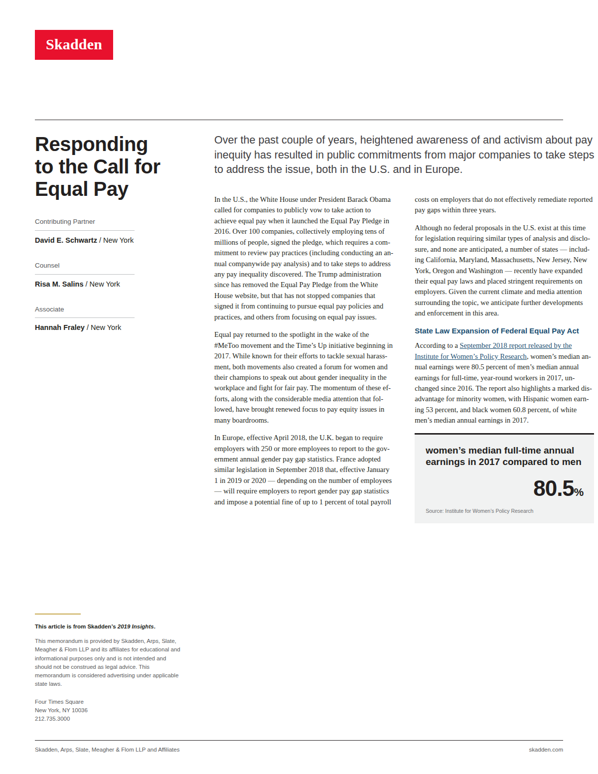Skadden
Responding
to the Call for
Equal Pay
Contributing Partner
David E. Schwartz / New York
Counsel
Risa M. Salins / New York
Associate
Hannah Fraley / New York
This article is from Skadden’s 2019 Insights.
This memorandum is provided by Skadden, Arps, Slate, Meagher & Flom LLP and its affiliates for educational and informational purposes only and is not intended and should not be construed as legal advice. This memorandum is considered advertising under applicable state laws.
Four Times Square
New York, NY 10036
212.735.3000
Over the past couple of years, heightened awareness of and activism about pay inequity has resulted in public commitments from major companies to take steps to address the issue, both in the U.S. and in Europe.
In the U.S., the White House under President Barack Obama called for companies to publicly vow to take action to achieve equal pay when it launched the Equal Pay Pledge in 2016. Over 100 companies, collectively employing tens of millions of people, signed the pledge, which requires a commitment to review pay practices (including conducting an annual companywide pay analysis) and to take steps to address any pay inequality discovered. The Trump administration since has removed the Equal Pay Pledge from the White House website, but that has not stopped companies that signed it from continuing to pursue equal pay policies and practices, and others from focusing on equal pay issues.
Equal pay returned to the spotlight in the wake of the #MeToo movement and the Time’s Up initiative beginning in 2017. While known for their efforts to tackle sexual harassment, both movements also created a forum for women and their champions to speak out about gender inequality in the workplace and fight for fair pay. The momentum of these efforts, along with the considerable media attention that followed, have brought renewed focus to pay equity issues in many boardrooms.
In Europe, effective April 2018, the U.K. began to require employers with 250 or more employees to report to the government annual gender pay gap statistics. France adopted similar legislation in September 2018 that, effective January 1 in 2019 or 2020 — depending on the number of employees — will require employers to report gender pay gap statistics and impose a potential fine of up to 1 percent of total payroll costs on employers that do not effectively remediate reported pay gaps within three years.
Although no federal proposals in the U.S. exist at this time for legislation requiring similar types of analysis and disclosure, and none are anticipated, a number of states — including California, Maryland, Massachusetts, New Jersey, New York, Oregon and Washington — recently have expanded their equal pay laws and placed stringent requirements on employers. Given the current climate and media attention surrounding the topic, we anticipate further developments and enforcement in this area.
State Law Expansion of Federal Equal Pay Act
According to a September 2018 report released by the Institute for Women’s Policy Research, women’s median annual earnings were 80.5 percent of men’s median annual earnings for full-time, year-round workers in 2017, unchanged since 2016. The report also highlights a marked disadvantage for minority women, with Hispanic women earning 53 percent, and black women 60.8 percent, of white men’s median annual earnings in 2017.
women’s median full-time annual earnings in 2017 compared to men
80.5%
Source: Institute for Women’s Policy Research
Skadden, Arps, Slate, Meagher & Flom LLP and Affiliates
skadden.com